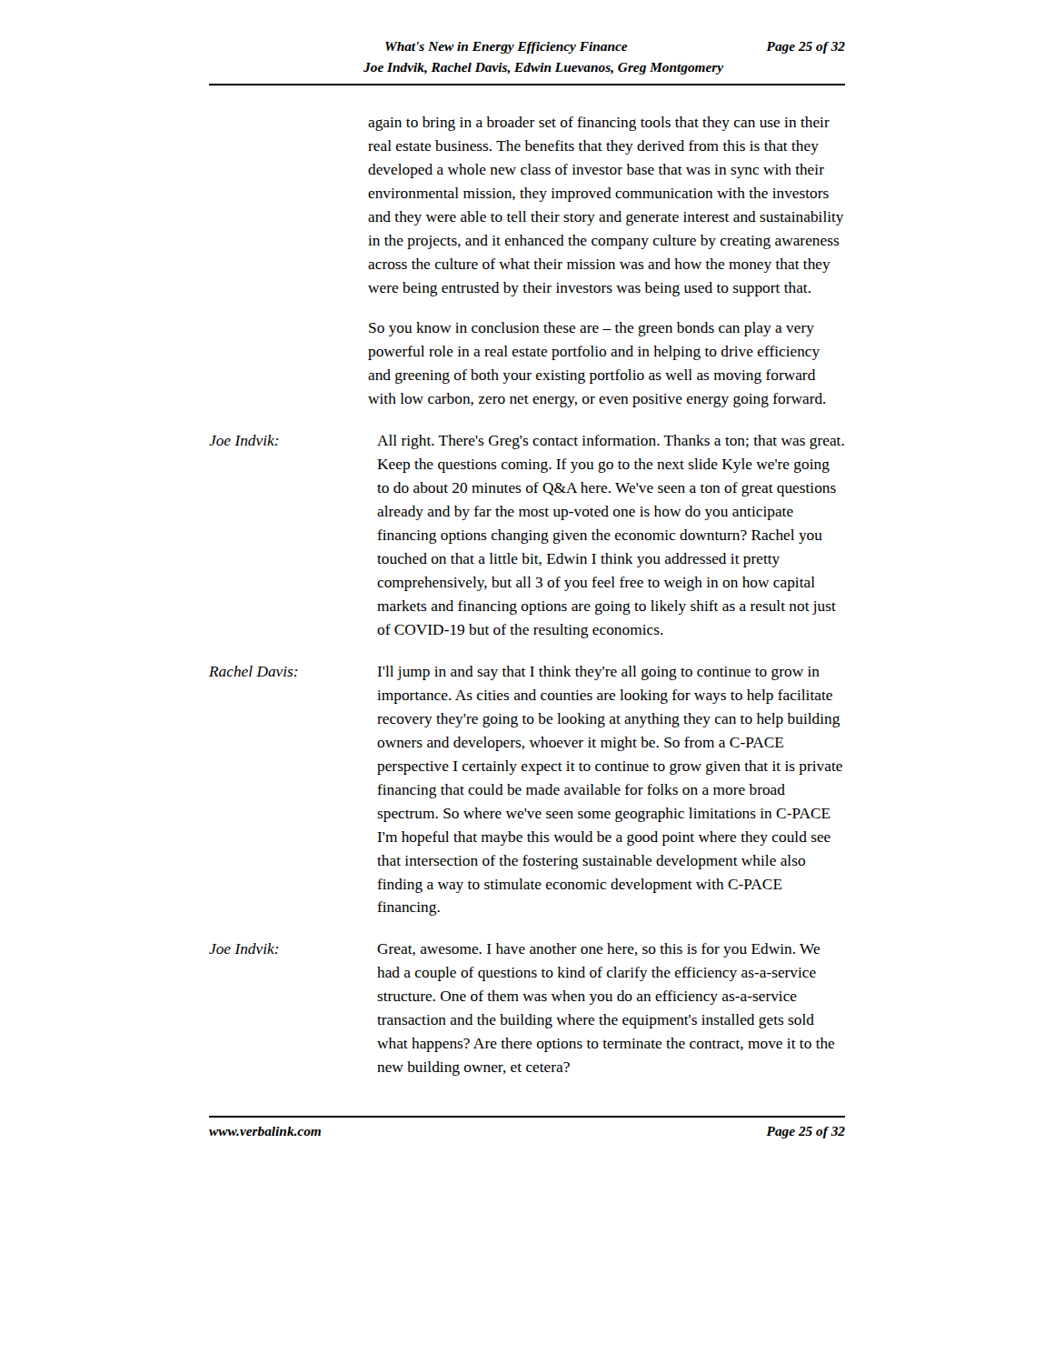What's New in Energy Efficiency Finance
Page 25 of 32
Joe Indvik, Rachel Davis, Edwin Luevanos, Greg Montgomery
again to bring in a broader set of financing tools that they can use in their real estate business. The benefits that they derived from this is that they developed a whole new class of investor base that was in sync with their environmental mission, they improved communication with the investors and they were able to tell their story and generate interest and sustainability in the projects, and it enhanced the company culture by creating awareness across the culture of what their mission was and how the money that they were being entrusted by their investors was being used to support that.
So you know in conclusion these are – the green bonds can play a very powerful role in a real estate portfolio and in helping to drive efficiency and greening of both your existing portfolio as well as moving forward with low carbon, zero net energy, or even positive energy going forward.
Joe Indvik:
All right. There's Greg's contact information. Thanks a ton; that was great. Keep the questions coming. If you go to the next slide Kyle we're going to do about 20 minutes of Q&A here. We've seen a ton of great questions already and by far the most up-voted one is how do you anticipate financing options changing given the economic downturn? Rachel you touched on that a little bit, Edwin I think you addressed it pretty comprehensively, but all 3 of you feel free to weigh in on how capital markets and financing options are going to likely shift as a result not just of COVID-19 but of the resulting economics.
Rachel Davis:
I'll jump in and say that I think they're all going to continue to grow in importance. As cities and counties are looking for ways to help facilitate recovery they're going to be looking at anything they can to help building owners and developers, whoever it might be. So from a C-PACE perspective I certainly expect it to continue to grow given that it is private financing that could be made available for folks on a more broad spectrum. So where we've seen some geographic limitations in C-PACE I'm hopeful that maybe this would be a good point where they could see that intersection of the fostering sustainable development while also finding a way to stimulate economic development with C-PACE financing.
Joe Indvik:
Great, awesome. I have another one here, so this is for you Edwin. We had a couple of questions to kind of clarify the efficiency as-a-service structure. One of them was when you do an efficiency as-a-service transaction and the building where the equipment's installed gets sold what happens? Are there options to terminate the contract, move it to the new building owner, et cetera?
www.verbalink.com
Page 25 of 32